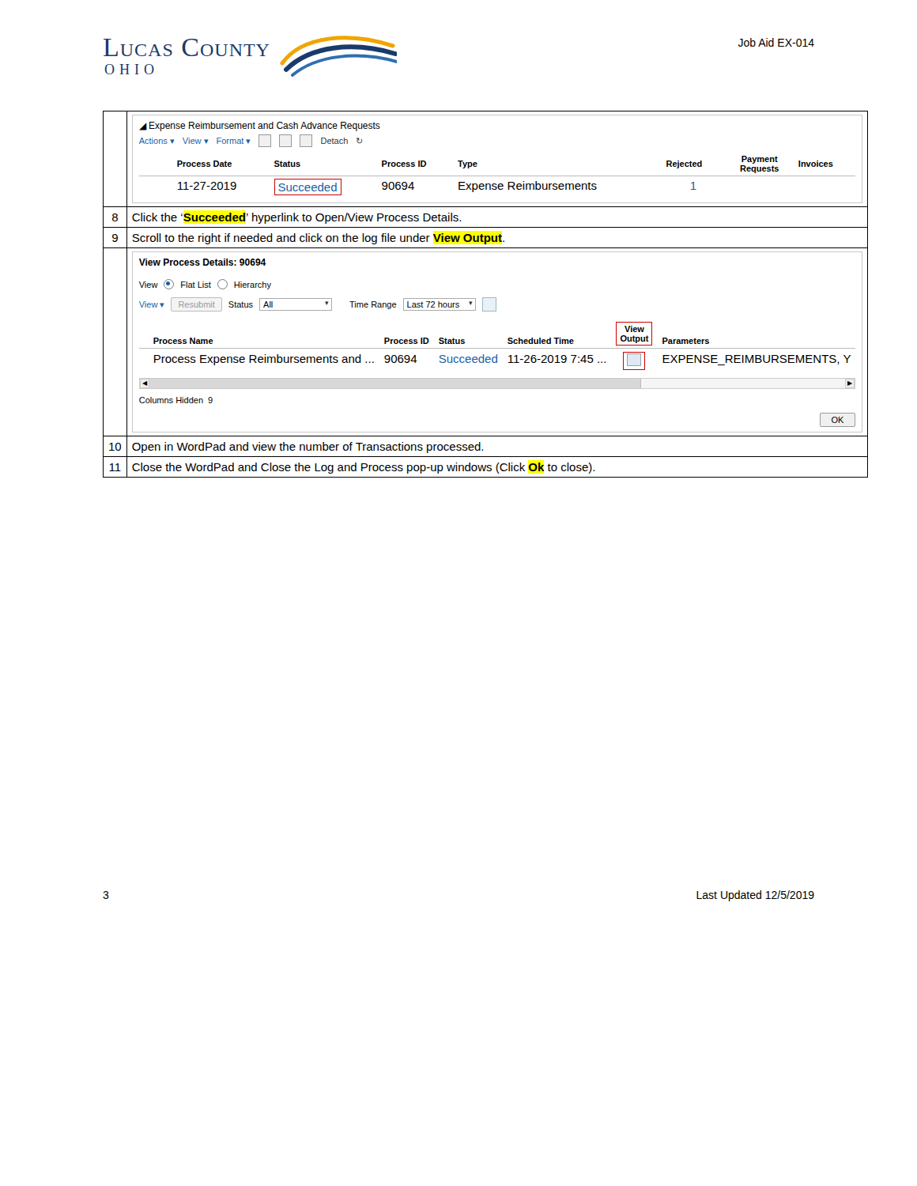Lucas County
OHIO
Job Aid EX-014
| | ◢ Expense Reimbursement and Cash Advance Requests Actions ▾ View ▾ Format ▾ Detach ↻ / / Process Date / Status / Process ID / Type / Rejected / Payment Requests / Invoices / / --- / --- / --- / --- / --- / --- / --- / --- / / / 11-27-2019 / Succeeded / 90694 / Expense Reimbursements / 1 / / / |
| 8 | Click the ‘ Succeeded ’ hyperlink to Open/View Process Details. |
| 9 | Scroll to the right if needed and click on the log file under View Output . |
| | View Process Details: 90694 View Flat List Hierarchy View ▾ Resubmit Status All Time Range Last 72 hours / / Process Name / Process ID / Status / Scheduled Time / View Output / Parameters / / --- / --- / --- / --- / --- / --- / --- / / / Process Expense Reimbursements and ... / 90694 / Succeeded / 11-26-2019 7:45 ... / / EXPENSE_REIMBURSEMENTS, Y / ◀ ▶ Columns Hidden 9 OK |
| 10 | Open in WordPad and view the number of Transactions processed. |
| 11 | Close the WordPad and Close the Log and Process pop-up windows (Click Ok to close). |
3
Last Updated 12/5/2019